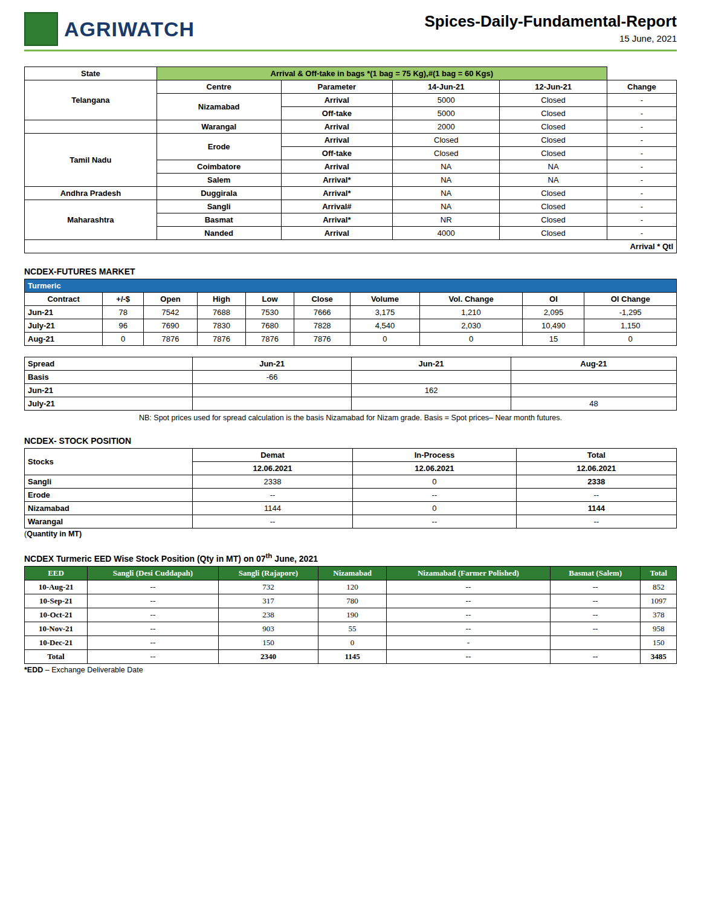AGRIWATCH
Spices-Daily-Fundamental-Report
15 June, 2021
| State | Arrival & Off-take in bags *(1 bag = 75 Kg),#(1 bag = 60 Kgs) | |
| Telangana | Centre | Parameter | 14-Jun-21 | 12-Jun-21 | Change |
| Nizamabad | Arrival | 5000 | Closed | - |
| Off-take | 5000 | Closed | - |
| | Warangal | Arrival | 2000 | Closed | - |
| Tamil Nadu | Erode | Arrival | Closed | Closed | - |
| Off-take | Closed | Closed | - |
| Coimbatore | Arrival | NA | NA | - |
| Salem | Arrival* | NA | NA | - |
| Andhra Pradesh | Duggirala | Arrival* | NA | Closed | - |
| Maharashtra | Sangli | Arrival# | NA | Closed | - |
| Basmat | Arrival* | NR | Closed | - |
| Nanded | Arrival | 4000 | Closed | - |
Arrival * Qtl
NCDEX-FUTURES MARKET
| Turmeric |
| --- |
| Contract | +/-$ | Open | High | Low | Close | Volume | Vol. Change | OI | OI Change |
| Jun-21 | 78 | 7542 | 7688 | 7530 | 7666 | 3,175 | 1,210 | 2,095 | -1,295 |
| July-21 | 96 | 7690 | 7830 | 7680 | 7828 | 4,540 | 2,030 | 10,490 | 1,150 |
| Aug-21 | 0 | 7876 | 7876 | 7876 | 7876 | 0 | 0 | 15 | 0 |
| Spread | Jun-21 | Jun-21 | Aug-21 |
| Basis | -66 | | |
| Jun-21 | | 162 | |
| July-21 | | | 48 |
NB: Spot prices used for spread calculation is the basis Nizamabad for Nizam grade. Basis = Spot prices– Near month futures.
NCDEX- STOCK POSITION
| Stocks | Demat | In-Process | Total |
| 12.06.2021 | 12.06.2021 | 12.06.2021 |
| Sangli | 2338 | 0 | 2338 |
| Erode | -- | -- | -- |
| Nizamabad | 1144 | 0 | 1144 |
| Warangal | -- | -- | -- |
(Quantity in MT)
NCDEX Turmeric EED Wise Stock Position (Qty in MT) on 07th June, 2021
| EED | Sangli (Desi Cuddapah) | Sangli (Rajapore) | Nizamabad | Nizamabad (Farmer Polished) | Basmat (Salem) | Total |
| --- | --- | --- | --- | --- | --- | --- |
| 10-Aug-21 | -- | 732 | 120 | -- | -- | 852 |
| 10-Sep-21 | -- | 317 | 780 | -- | -- | 1097 |
| 10-Oct-21 | -- | 238 | 190 | -- | -- | 378 |
| 10-Nov-21 | -- | 903 | 55 | -- | -- | 958 |
| 10-Dec-21 | -- | 150 | 0 | - | | 150 |
| Total | -- | 2340 | 1145 | -- | -- | 3485 |
*EDD – Exchange Deliverable Date